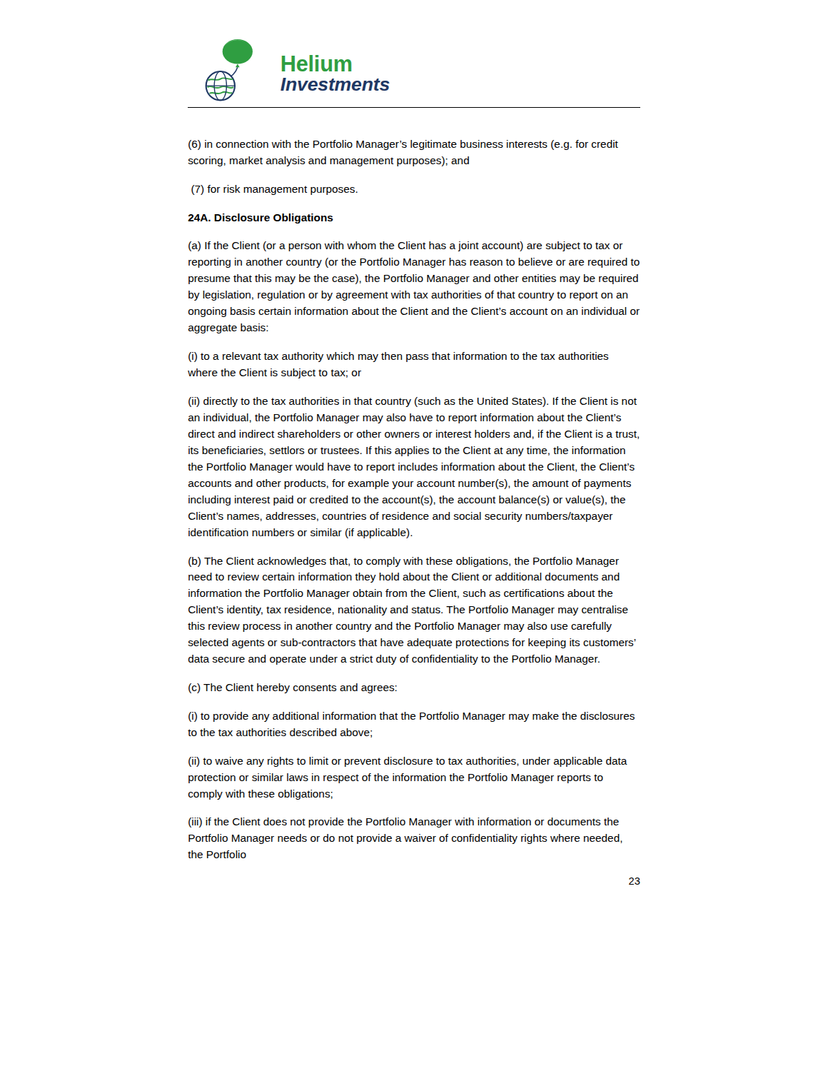Helium Investments logo: balloon above a globe
Helium
Investments
(6) in connection with the Portfolio Manager’s legitimate business interests (e.g. for credit scoring, market analysis and management purposes); and
(7) for risk management purposes.
24A. Disclosure Obligations
(a) If the Client (or a person with whom the Client has a joint account) are subject to tax or reporting in another country (or the Portfolio Manager has reason to believe or are required to presume that this may be the case), the Portfolio Manager and other entities may be required by legislation, regulation or by agreement with tax authorities of that country to report on an ongoing basis certain information about the Client and the Client’s account on an individual or aggregate basis:
(i) to a relevant tax authority which may then pass that information to the tax authorities where the Client is subject to tax; or
(ii) directly to the tax authorities in that country (such as the United States). If the Client is not an individual, the Portfolio Manager may also have to report information about the Client’s direct and indirect shareholders or other owners or interest holders and, if the Client is a trust, its beneficiaries, settlors or trustees. If this applies to the Client at any time, the information the Portfolio Manager would have to report includes information about the Client, the Client’s accounts and other products, for example your account number(s), the amount of payments including interest paid or credited to the account(s), the account balance(s) or value(s), the Client’s names, addresses, countries of residence and social security numbers/taxpayer identification numbers or similar (if applicable).
(b) The Client acknowledges that, to comply with these obligations, the Portfolio Manager need to review certain information they hold about the Client or additional documents and information the Portfolio Manager obtain from the Client, such as certifications about the Client’s identity, tax residence, nationality and status. The Portfolio Manager may centralise this review process in another country and the Portfolio Manager may also use carefully selected agents or sub-contractors that have adequate protections for keeping its customers’ data secure and operate under a strict duty of confidentiality to the Portfolio Manager.
(c) The Client hereby consents and agrees:
(i) to provide any additional information that the Portfolio Manager may make the disclosures to the tax authorities described above;
(ii) to waive any rights to limit or prevent disclosure to tax authorities, under applicable data protection or similar laws in respect of the information the Portfolio Manager reports to comply with these obligations;
(iii) if the Client does not provide the Portfolio Manager with information or documents the Portfolio Manager needs or do not provide a waiver of confidentiality rights where needed, the Portfolio
23